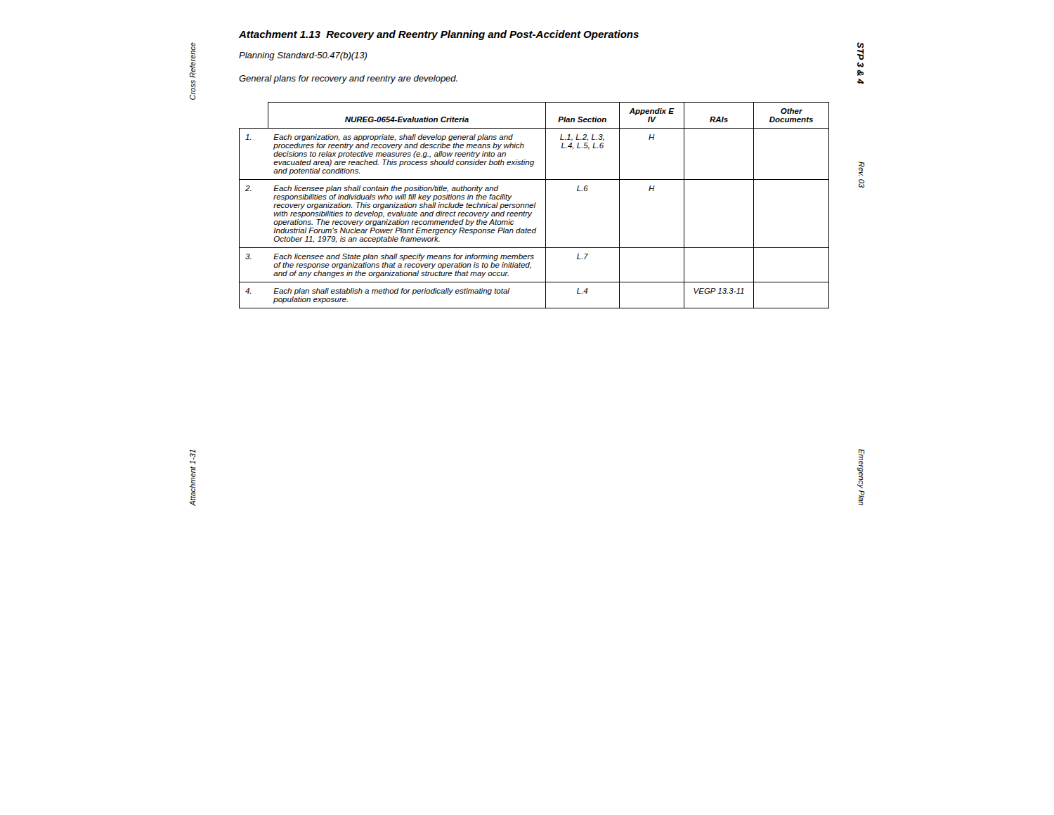Cross Reference
Attachment 1-31
STP 3 & 4
Rev. 03
Emergency Plan
Attachment 1.13 Recovery and Reentry Planning and Post-Accident Operations
Planning Standard-50.47(b)(13)
General plans for recovery and reentry are developed.
| | NUREG-0654-Evaluation Criteria | Plan Section | Appendix E IV | RAIs | Other Documents |
| --- | --- | --- | --- | --- | --- |
| 1. | Each organization, as appropriate, shall develop general plans and procedures for reentry and recovery and describe the means by which decisions to relax protective measures (e.g., allow reentry into an evacuated area) are reached. This process should consider both existing and potential conditions. | L.1, L.2, L.3, L.4, L.5, L.6 | H | | |
| 2. | Each licensee plan shall contain the position/title, authority and responsibilities of individuals who will fill key positions in the facility recovery organization. This organization shall include technical personnel with responsibilities to develop, evaluate and direct recovery and reentry operations. The recovery organization recommended by the Atomic Industrial Forum's Nuclear Power Plant Emergency Response Plan dated October 11, 1979, is an acceptable framework. | L.6 | H | | |
| 3. | Each licensee and State plan shall specify means for informing members of the response organizations that a recovery operation is to be initiated, and of any changes in the organizational structure that may occur. | L.7 | | | |
| 4. | Each plan shall establish a method for periodically estimating total population exposure. | L.4 | | VEGP 13.3-11 | |